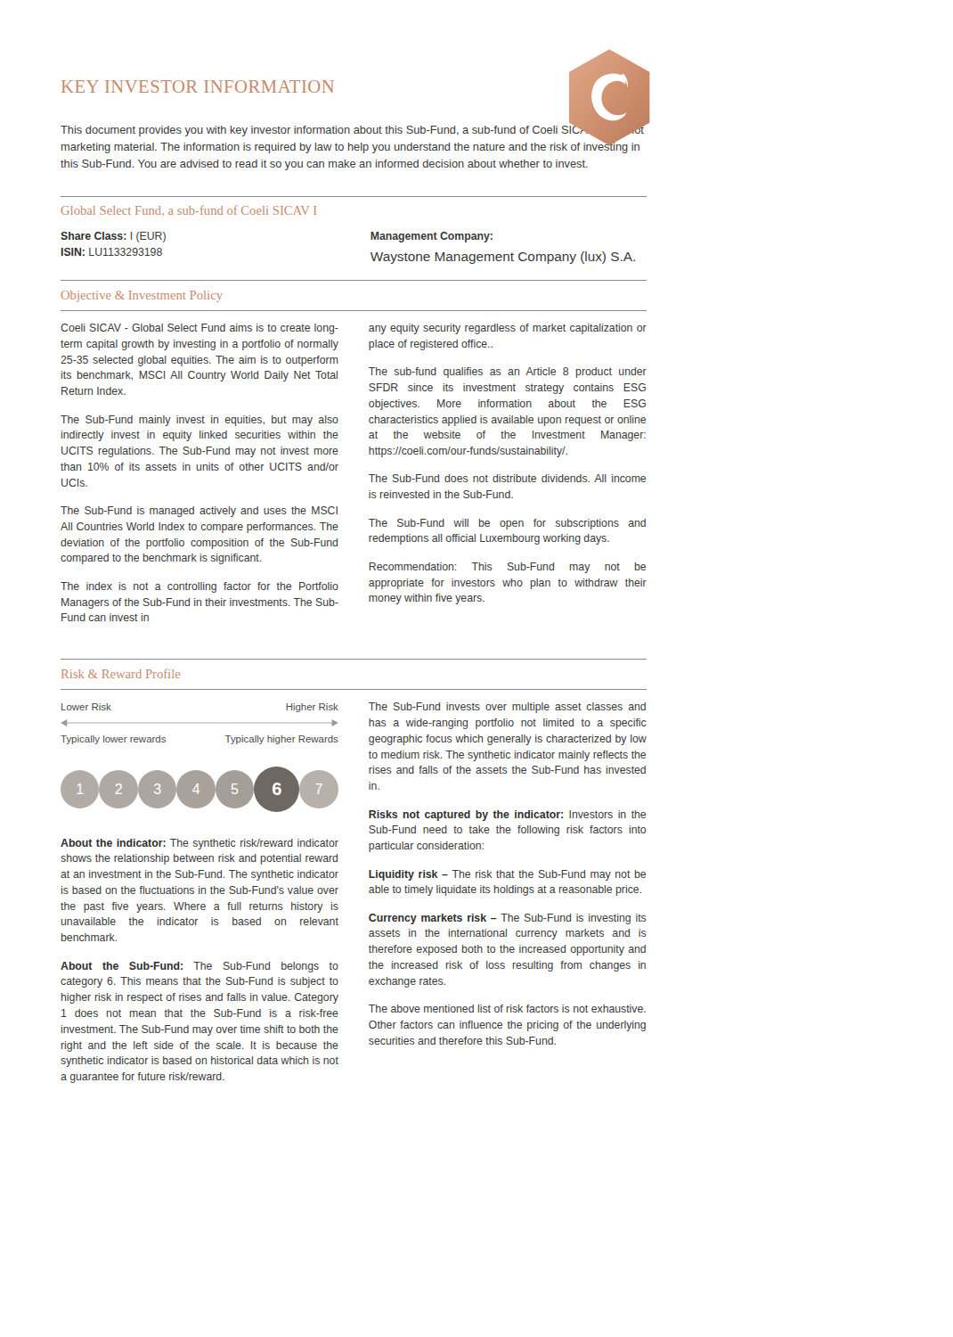KEY INVESTOR INFORMATION
This document provides you with key investor information about this Sub-Fund, a sub-fund of Coeli SICAV I. It is not marketing material. The information is required by law to help you understand the nature and the risk of investing in this Sub-Fund. You are advised to read it so you can make an informed decision about whether to invest.
Global Select Fund, a sub-fund of Coeli SICAV I
Share Class: I (EUR)
ISIN: LU1133293198
Management Company:
Waystone Management Company (lux) S.A.
Objective & Investment Policy
Coeli SICAV - Global Select Fund aims is to create long-term capital growth by investing in a portfolio of normally 25-35 selected global equities. The aim is to outperform its benchmark, MSCI All Country World Daily Net Total Return Index.
The Sub-Fund mainly invest in equities, but may also indirectly invest in equity linked securities within the UCITS regulations. The Sub-Fund may not invest more than 10% of its assets in units of other UCITS and/or UCIs.
The Sub-Fund is managed actively and uses the MSCI All Countries World Index to compare performances. The deviation of the portfolio composition of the Sub-Fund compared to the benchmark is significant.
The index is not a controlling factor for the Portfolio Managers of the Sub-Fund in their investments. The Sub-Fund can invest in
any equity security regardless of market capitalization or place of registered office..
The sub-fund qualifies as an Article 8 product under SFDR since its investment strategy contains ESG objectives. More information about the ESG characteristics applied is available upon request or online at the website of the Investment Manager: https://coeli.com/our-funds/sustainability/.
The Sub-Fund does not distribute dividends. All income is reinvested in the Sub-Fund.
The Sub-Fund will be open for subscriptions and redemptions all official Luxembourg working days.
Recommendation: This Sub-Fund may not be appropriate for investors who plan to withdraw their money within five years.
Risk & Reward Profile
Lower Risk Higher Risk
Typically lower rewards Typically higher Rewards
1
2
3
4
5
6
7
About the indicator: The synthetic risk/reward indicator shows the relationship between risk and potential reward at an investment in the Sub-Fund. The synthetic indicator is based on the fluctuations in the Sub-Fund's value over the past five years. Where a full returns history is unavailable the indicator is based on relevant benchmark.
About the Sub-Fund: The Sub-Fund belongs to category 6. This means that the Sub-Fund is subject to higher risk in respect of rises and falls in value. Category 1 does not mean that the Sub-Fund is a risk-free investment. The Sub-Fund may over time shift to both the right and the left side of the scale. It is because the synthetic indicator is based on historical data which is not a guarantee for future risk/reward.
The Sub-Fund invests over multiple asset classes and has a wide-ranging portfolio not limited to a specific geographic focus which generally is characterized by low to medium risk. The synthetic indicator mainly reflects the rises and falls of the assets the Sub-Fund has invested in.
Risks not captured by the indicator: Investors in the Sub-Fund need to take the following risk factors into particular consideration:
Liquidity risk – The risk that the Sub-Fund may not be able to timely liquidate its holdings at a reasonable price.
Currency markets risk – The Sub-Fund is investing its assets in the international currency markets and is therefore exposed both to the increased opportunity and the increased risk of loss resulting from changes in exchange rates.
The above mentioned list of risk factors is not exhaustive. Other factors can influence the pricing of the underlying securities and therefore this Sub-Fund.